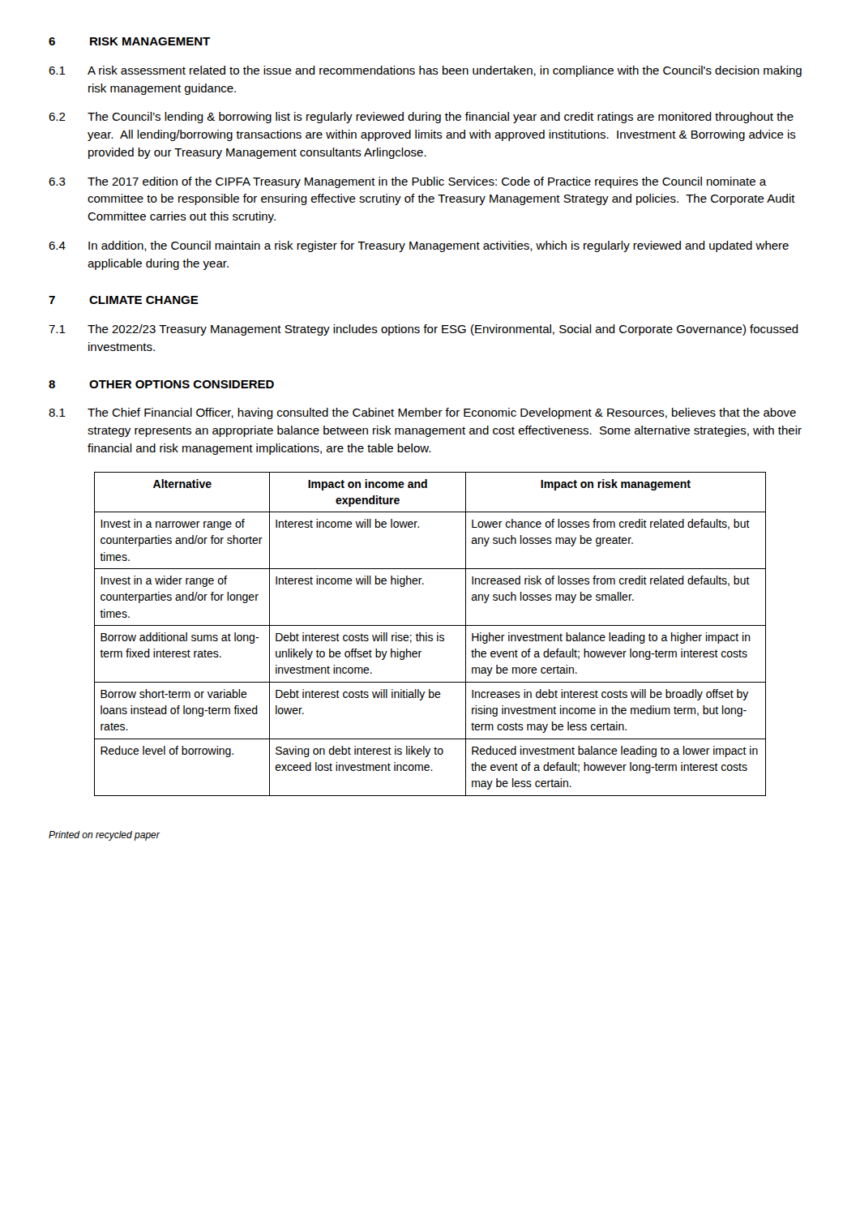6 RISK MANAGEMENT
6.1 A risk assessment related to the issue and recommendations has been undertaken, in compliance with the Council's decision making risk management guidance.
6.2 The Council’s lending & borrowing list is regularly reviewed during the financial year and credit ratings are monitored throughout the year. All lending/borrowing transactions are within approved limits and with approved institutions. Investment & Borrowing advice is provided by our Treasury Management consultants Arlingclose.
6.3 The 2017 edition of the CIPFA Treasury Management in the Public Services: Code of Practice requires the Council nominate a committee to be responsible for ensuring effective scrutiny of the Treasury Management Strategy and policies. The Corporate Audit Committee carries out this scrutiny.
6.4 In addition, the Council maintain a risk register for Treasury Management activities, which is regularly reviewed and updated where applicable during the year.
7 CLIMATE CHANGE
7.1 The 2022/23 Treasury Management Strategy includes options for ESG (Environmental, Social and Corporate Governance) focussed investments.
8 OTHER OPTIONS CONSIDERED
8.1 The Chief Financial Officer, having consulted the Cabinet Member for Economic Development & Resources, believes that the above strategy represents an appropriate balance between risk management and cost effectiveness. Some alternative strategies, with their financial and risk management implications, are the table below.
| Alternative | Impact on income and expenditure | Impact on risk management |
| --- | --- | --- |
| Invest in a narrower range of counterparties and/or for shorter times. | Interest income will be lower. | Lower chance of losses from credit related defaults, but any such losses may be greater. |
| Invest in a wider range of counterparties and/or for longer times. | Interest income will be higher. | Increased risk of losses from credit related defaults, but any such losses may be smaller. |
| Borrow additional sums at long-term fixed interest rates. | Debt interest costs will rise; this is unlikely to be offset by higher investment income. | Higher investment balance leading to a higher impact in the event of a default; however long-term interest costs may be more certain. |
| Borrow short-term or variable loans instead of long-term fixed rates. | Debt interest costs will initially be lower. | Increases in debt interest costs will be broadly offset by rising investment income in the medium term, but long-term costs may be less certain. |
| Reduce level of borrowing. | Saving on debt interest is likely to exceed lost investment income. | Reduced investment balance leading to a lower impact in the event of a default; however long-term interest costs may be less certain. |
Printed on recycled paper